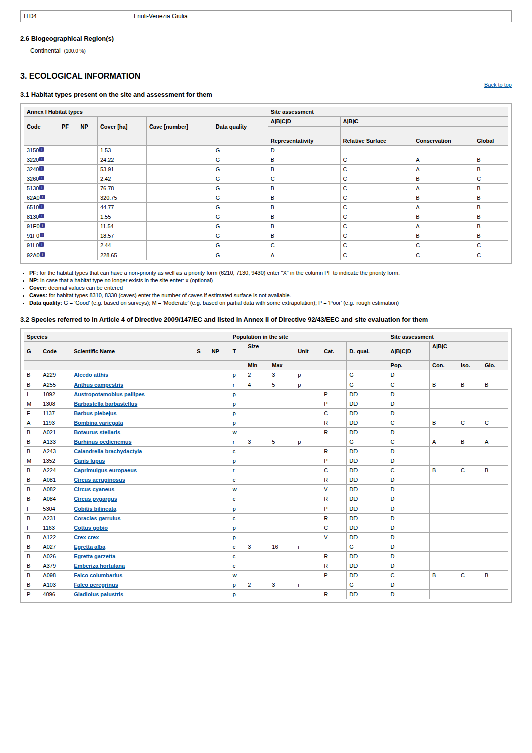ITD4
Friuli-Venezia Giulia
2.6 Biogeographical Region(s)
Continental (100.0 %)
3. ECOLOGICAL INFORMATION
Back to top
3.1 Habitat types present on the site and assessment for them
| Annex I Habitat types | Site assessment |
| --- | --- |
| Code | PF | NP | Cover [ha] | Cave [number] | Data quality | A/B/C/D | A/B/C |
| | | | | | | Representativity | Relative Surface | Conservation | Global |
| 3150 i | | | 1.53 | | G | D | | | |
| 3220 i | | | 24.22 | | G | B | C | A | B |
| 3240 i | | | 53.91 | | G | B | C | A | B |
| 3260 i | | | 2.42 | | G | C | C | B | C |
| 5130 i | | | 76.78 | | G | B | C | A | B |
| 62A0 i | | | 320.75 | | G | B | C | B | B |
| 6510 i | | | 44.77 | | G | B | C | A | B |
| 8130 i | | | 1.55 | | G | B | C | B | B |
| 91E0 i | | | 11.54 | | G | B | C | A | B |
| 91F0 i | | | 18.57 | | G | B | C | B | B |
| 91L0 i | | | 2.44 | | G | C | C | C | C |
| 92A0 i | | | 228.65 | | G | A | C | C | C |
PF: for the habitat types that can have a non-priority as well as a priority form (6210, 7130, 9430) enter "X" in the column PF to indicate the priority form.
NP: in case that a habitat type no longer exists in the site enter: x (optional)
Cover: decimal values can be entered
Caves: for habitat types 8310, 8330 (caves) enter the number of caves if estimated surface is not available.
Data quality: G = 'Good' (e.g. based on surveys); M = 'Moderate' (e.g. based on partial data with some extrapolation); P = 'Poor' (e.g. rough estimation)
3.2 Species referred to in Article 4 of Directive 2009/147/EC and listed in Annex II of Directive 92/43/EEC and site evaluation for them
| Species | Population in the site | Site assessment |
| --- | --- | --- |
| G | Code | Scientific Name | S | NP | T | Size | Unit | Cat. | D. qual. | A/B/C/D | A/B/C |
| | | | | | | Min | Max | | | | Pop. | Con. | Iso. | Glo. |
| B | A229 | Alcedo atthis | | | p | 2 | 3 | p | | G | D | | | |
| B | A255 | Anthus campestris | | | r | 4 | 5 | p | | G | C | B | B | B |
| I | 1092 | Austropotamobius pallipes | | | p | | | | P | DD | D | | | |
| M | 1308 | Barbastella barbastellus | | | p | | | | P | DD | D | | | |
| F | 1137 | Barbus plebejus | | | p | | | | C | DD | D | | | |
| A | 1193 | Bombina variegata | | | p | | | | R | DD | C | B | C | C |
| B | A021 | Botaurus stellaris | | | w | | | | R | DD | D | | | |
| B | A133 | Burhinus oedicnemus | | | r | 3 | 5 | p | | G | C | A | B | A |
| B | A243 | Calandrella brachydactyla | | | c | | | | R | DD | D | | | |
| M | 1352 | Canis lupus | | | p | | | | P | DD | D | | | |
| B | A224 | Caprimulgus europaeus | | | r | | | | C | DD | C | B | C | B |
| B | A081 | Circus aeruginosus | | | c | | | | R | DD | D | | | |
| B | A082 | Circus cyaneus | | | w | | | | V | DD | D | | | |
| B | A084 | Circus pygargus | | | c | | | | R | DD | D | | | |
| F | 5304 | Cobitis bilineata | | | p | | | | P | DD | D | | | |
| B | A231 | Coracias garrulus | | | c | | | | R | DD | D | | | |
| F | 1163 | Cottus gobio | | | p | | | | C | DD | D | | | |
| B | A122 | Crex crex | | | p | | | | V | DD | D | | | |
| B | A027 | Egretta alba | | | c | 3 | 16 | i | | G | D | | | |
| B | A026 | Egretta garzetta | | | c | | | | R | DD | D | | | |
| B | A379 | Emberiza hortulana | | | c | | | | R | DD | D | | | |
| B | A098 | Falco columbarius | | | w | | | | P | DD | C | B | C | B |
| B | A103 | Falco peregrinus | | | p | 2 | 3 | i | | G | D | | | |
| P | 4096 | Gladiolus palustris | | | p | | | | R | DD | D | | | |